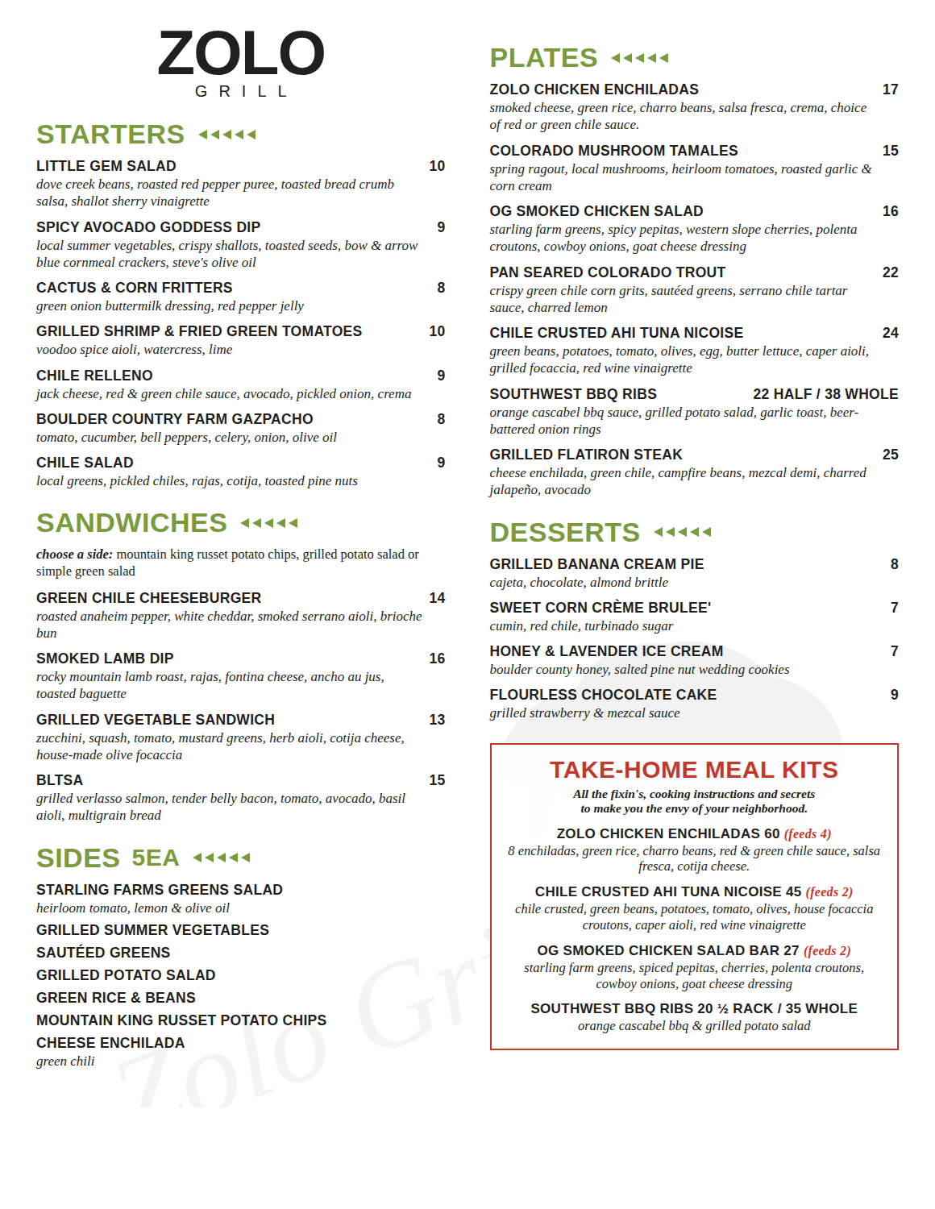Zolo Grill
ZOLO
GRILL
STARTERS
LITTLE GEM SALAD 10
dove creek beans, roasted red pepper puree, toasted bread crumb salsa, shallot sherry vinaigrette
SPICY AVOCADO GODDESS DIP 9
local summer vegetables, crispy shallots, toasted seeds, bow & arrow blue cornmeal crackers, steve's olive oil
CACTUS & CORN FRITTERS 8
green onion buttermilk dressing, red pepper jelly
GRILLED SHRIMP & FRIED GREEN TOMATOES 10
voodoo spice aioli, watercress, lime
CHILE RELLENO 9
jack cheese, red & green chile sauce, avocado, pickled onion, crema
BOULDER COUNTRY FARM GAZPACHO 8
tomato, cucumber, bell peppers, celery, onion, olive oil
CHILE SALAD 9
local greens, pickled chiles, rajas, cotija, toasted pine nuts
SANDWICHES
choose a side: mountain king russet potato chips, grilled potato salad or simple green salad
GREEN CHILE CHEESEBURGER 14
roasted anaheim pepper, white cheddar, smoked serrano aioli, brioche bun
SMOKED LAMB DIP 16
rocky mountain lamb roast, rajas, fontina cheese, ancho au jus, toasted baguette
GRILLED VEGETABLE SANDWICH 13
zucchini, squash, tomato, mustard greens, herb aioli, cotija cheese, house-made olive focaccia
BLTSA 15
grilled verlasso salmon, tender belly bacon, tomato, avocado, basil aioli, multigrain bread
SIDES 5EA
STARLING FARMS GREENS SALAD
heirloom tomato, lemon & olive oil
GRILLED SUMMER VEGETABLES
SAUTÉED GREENS
GRILLED POTATO SALAD
GREEN RICE & BEANS
MOUNTAIN KING RUSSET POTATO CHIPS
CHEESE ENCHILADA
green chili
PLATES
ZOLO CHICKEN ENCHILADAS 17
smoked cheese, green rice, charro beans, salsa fresca, crema, choice of red or green chile sauce.
COLORADO MUSHROOM TAMALES 15
spring ragout, local mushrooms, heirloom tomatoes, roasted garlic & corn cream
OG SMOKED CHICKEN SALAD 16
starling farm greens, spicy pepitas, western slope cherries, polenta croutons, cowboy onions, goat cheese dressing
PAN SEARED COLORADO TROUT 22
crispy green chile corn grits, sautéed greens, serrano chile tartar sauce, charred lemon
CHILE CRUSTED AHI TUNA NICOISE 24
green beans, potatoes, tomato, olives, egg, butter lettuce, caper aioli, grilled focaccia, red wine vinaigrette
SOUTHWEST BBQ RIBS 22 half / 38 whole
orange cascabel bbq sauce, grilled potato salad, garlic toast, beer-battered onion rings
GRILLED FLATIRON STEAK 25
cheese enchilada, green chile, campfire beans, mezcal demi, charred jalapeño, avocado
DESSERTS
GRILLED BANANA CREAM PIE 8
cajeta, chocolate, almond brittle
SWEET CORN CRÈME BRULEE' 7
cumin, red chile, turbinado sugar
HONEY & LAVENDER ICE CREAM 7
boulder county honey, salted pine nut wedding cookies
FLOURLESS CHOCOLATE CAKE 9
grilled strawberry & mezcal sauce
TAKE-HOME MEAL KITS
All the fixin's, cooking instructions and secrets
to make you the envy of your neighborhood.
ZOLO CHICKEN ENCHILADAS 60 (feeds 4)
8 enchiladas, green rice, charro beans, red & green chile sauce, salsa fresca, cotija cheese.
CHILE CRUSTED AHI TUNA NICOISE 45 (feeds 2)
chile crusted, green beans, potatoes, tomato, olives, house focaccia croutons, caper aioli, red wine vinaigrette
OG SMOKED CHICKEN SALAD BAR 27 (feeds 2)
starling farm greens, spiced pepitas, cherries, polenta croutons, cowboy onions, goat cheese dressing
SOUTHWEST BBQ RIBS 20 ½ rack / 35 whole
orange cascabel bbq & grilled potato salad